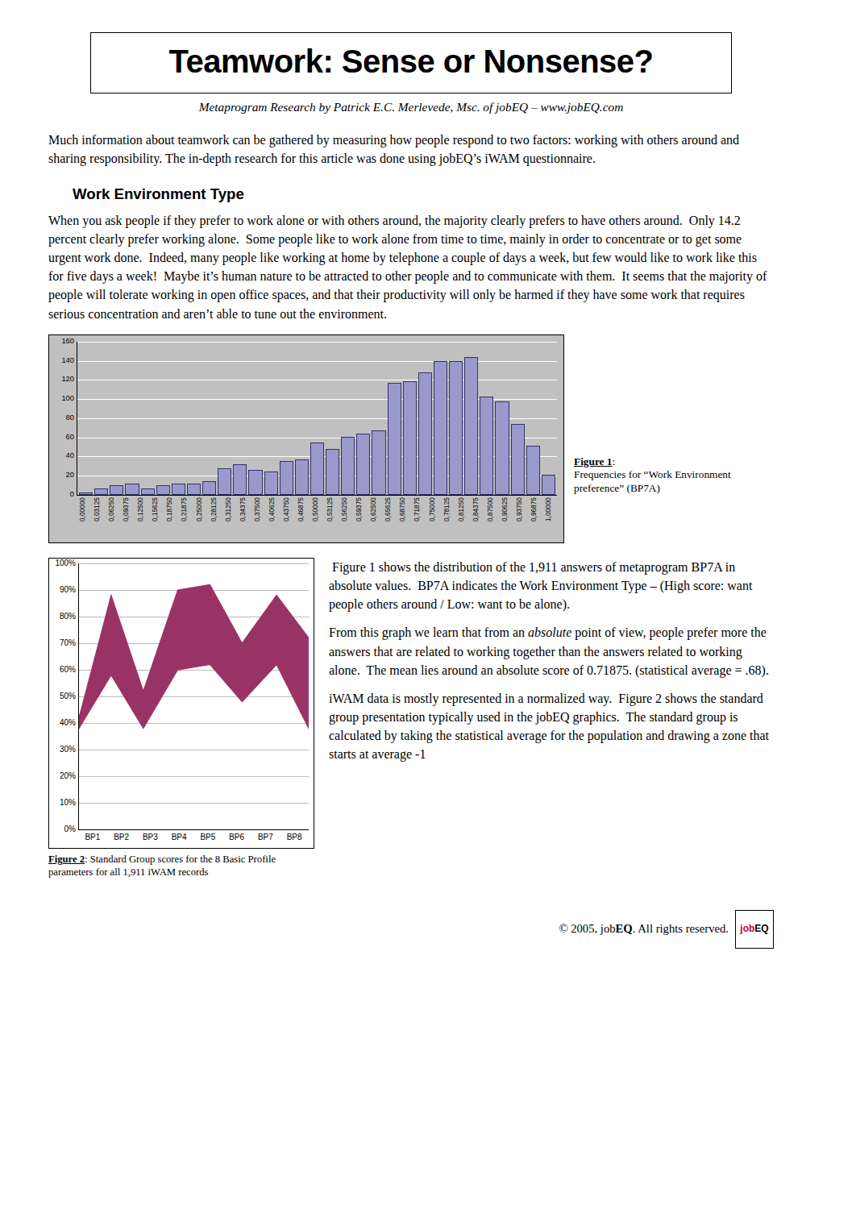Teamwork: Sense or Nonsense?
Metaprogram Research by Patrick E.C. Merlevede, Msc. of jobEQ – www.jobEQ.com
Much information about teamwork can be gathered by measuring how people respond to two factors: working with others around and sharing responsibility. The in-depth research for this article was done using jobEQ’s iWAM questionnaire.
Work Environment Type
When you ask people if they prefer to work alone or with others around, the majority clearly prefers to have others around. Only 14.2 percent clearly prefer working alone. Some people like to work alone from time to time, mainly in order to concentrate or to get some urgent work done. Indeed, many people like working at home by telephone a couple of days a week, but few would like to work like this for five days a week! Maybe it’s human nature to be attracted to other people and to communicate with them. It seems that the majority of people will tolerate working in open office spaces, and that their productivity will only be harmed if they have some work that requires serious concentration and aren’t able to tune out the environment.
160 140 120 100 80 60 40 20 0
0,00000 0,03125 0,06250 0,09375 0,12500 0,15625 0,18750 0,21875 0,25000 0,28125 0,31250 0,34375 0,37500 0,40625 0,43750 0,46875 0,50000 0,53125 0,56250 0,59375 0,62500 0,65625 0,68750 0,71875 0,75000 0,78125 0,81250 0,84375 0,87500 0,90625 0,93750 0,96875 1,00000
Figure 1:
Frequencies for “Work Environment preference” (BP7A)
100% 90% 80% 70% 60% 50% 40% 30% 20% 10% 0%
BP1 BP2 BP3 BP4 BP5 BP6 BP7 BP8
Figure 2: Standard Group scores for the 8 Basic Profile parameters for all 1,911 iWAM records
Figure 1 shows the distribution of the 1,911 answers of metaprogram BP7A in absolute values. BP7A indicates the Work Environment Type – (High score: want people others around / Low: want to be alone).
From this graph we learn that from an absolute point of view, people prefer more the answers that are related to working together than the answers related to working alone. The mean lies around an absolute score of 0.71875. (statistical average = .68).
iWAM data is mostly represented in a normalized way. Figure 2 shows the standard group presentation typically used in the jobEQ graphics. The standard group is calculated by taking the statistical average for the population and drawing a zone that starts at average -1
© 2005, jobEQ. All rights reserved.
job EQ